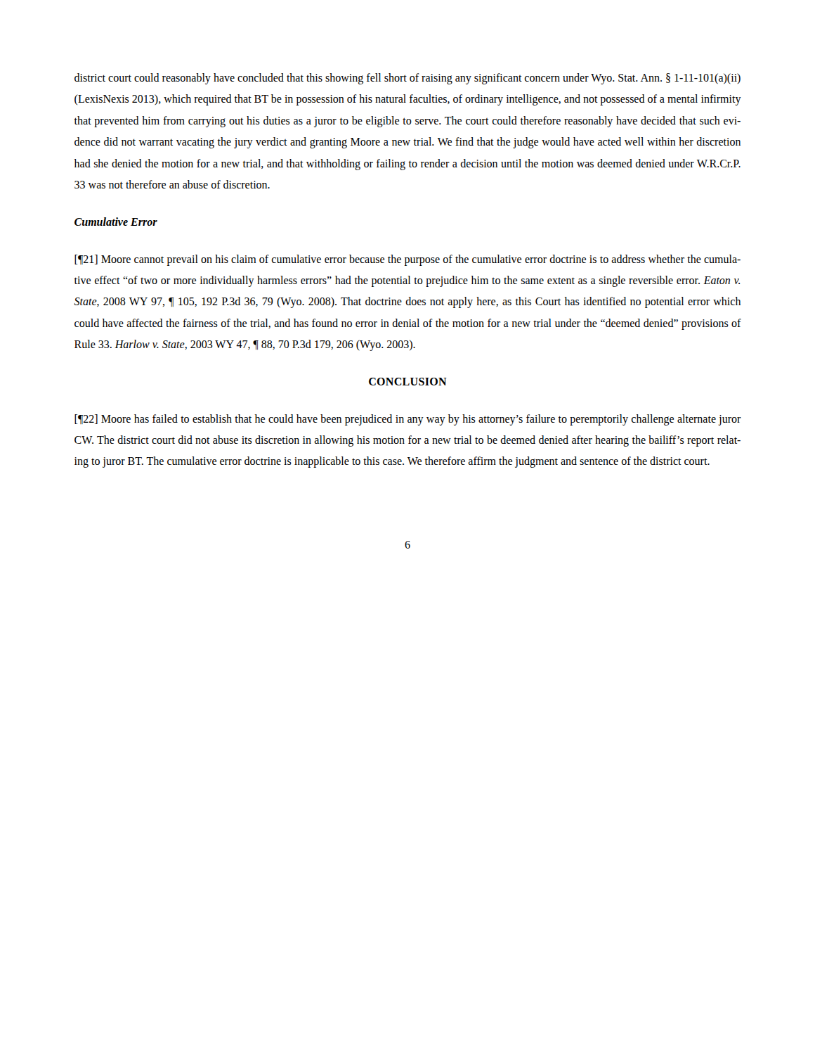district court could reasonably have concluded that this showing fell short of raising any significant concern under Wyo. Stat. Ann. § 1-11-101(a)(ii) (LexisNexis 2013), which required that BT be in possession of his natural faculties, of ordinary intelligence, and not possessed of a mental infirmity that prevented him from carrying out his duties as a juror to be eligible to serve. The court could therefore reasonably have decided that such evidence did not warrant vacating the jury verdict and granting Moore a new trial. We find that the judge would have acted well within her discretion had she denied the motion for a new trial, and that withholding or failing to render a decision until the motion was deemed denied under W.R.Cr.P. 33 was not therefore an abuse of discretion.
Cumulative Error
[¶21] Moore cannot prevail on his claim of cumulative error because the purpose of the cumulative error doctrine is to address whether the cumulative effect “of two or more individually harmless errors” had the potential to prejudice him to the same extent as a single reversible error. Eaton v. State, 2008 WY 97, ¶ 105, 192 P.3d 36, 79 (Wyo. 2008). That doctrine does not apply here, as this Court has identified no potential error which could have affected the fairness of the trial, and has found no error in denial of the motion for a new trial under the “deemed denied” provisions of Rule 33. Harlow v. State, 2003 WY 47, ¶ 88, 70 P.3d 179, 206 (Wyo. 2003).
CONCLUSION
[¶22] Moore has failed to establish that he could have been prejudiced in any way by his attorney’s failure to peremptorily challenge alternate juror CW. The district court did not abuse its discretion in allowing his motion for a new trial to be deemed denied after hearing the bailiff’s report relating to juror BT. The cumulative error doctrine is inapplicable to this case. We therefore affirm the judgment and sentence of the district court.
6